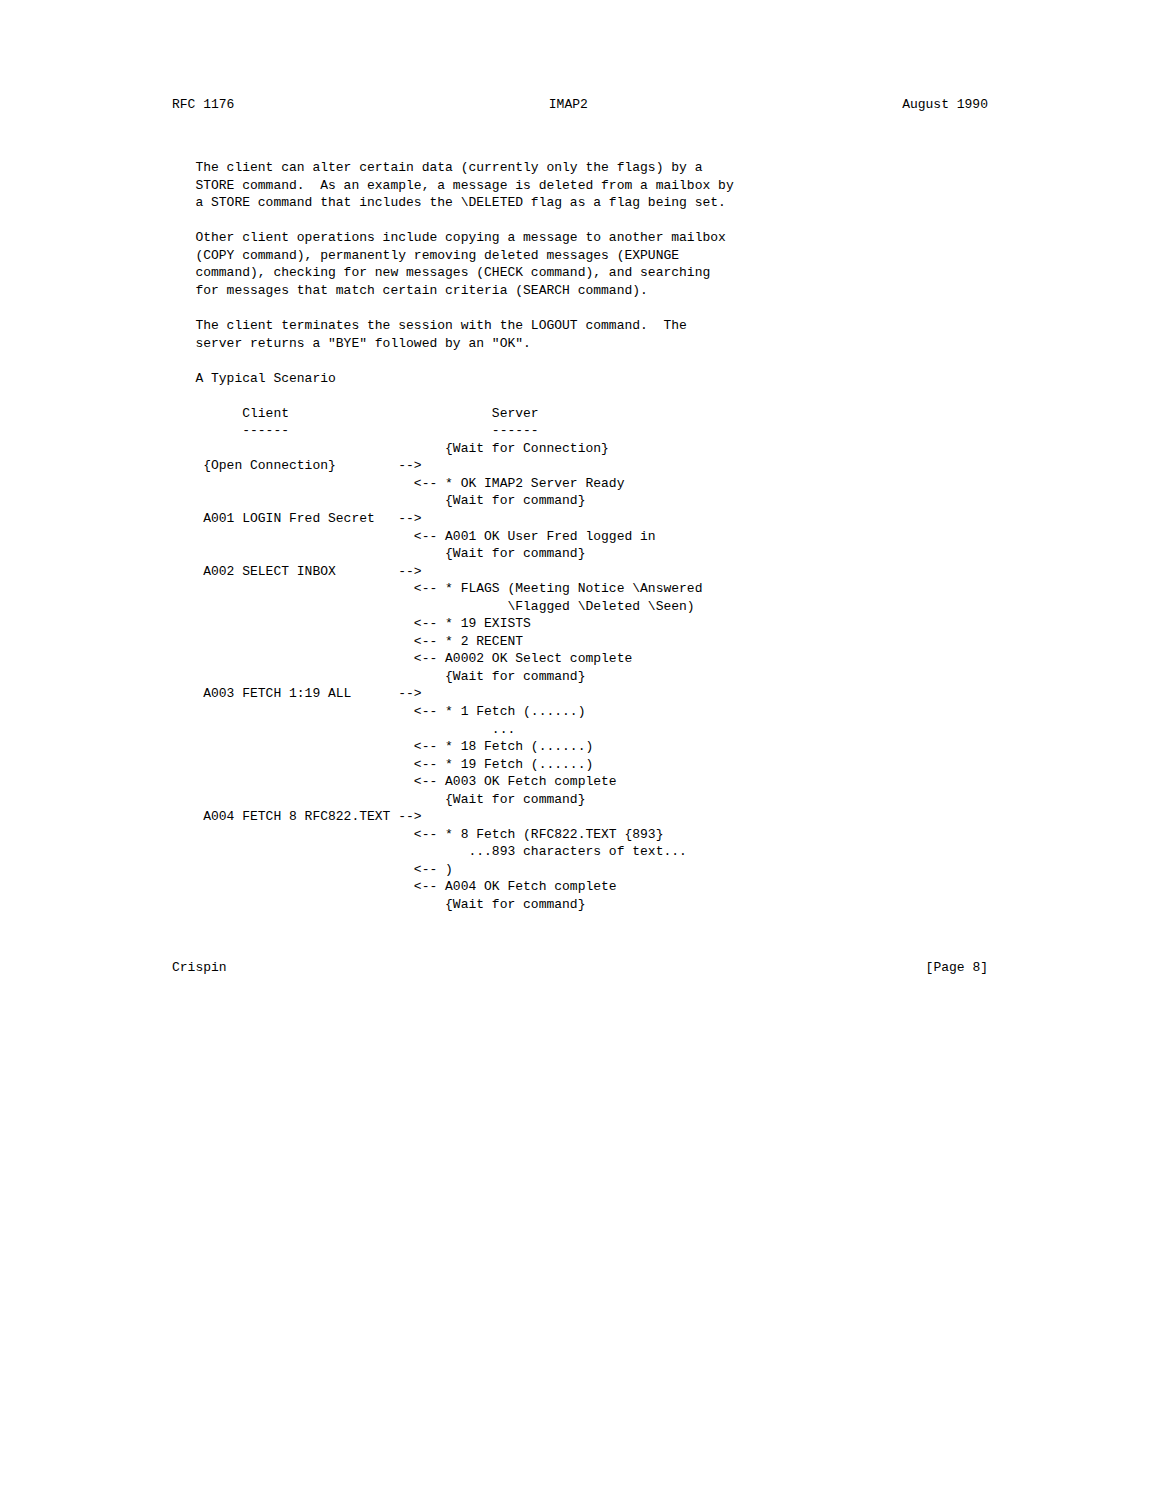RFC 1176 IMAP2 August 1990
The client can alter certain data (currently only the flags) by a STORE command. As an example, a message is deleted from a mailbox by a STORE command that includes the \DELETED flag as a flag being set.
Other client operations include copying a message to another mailbox (COPY command), permanently removing deleted messages (EXPUNGE command), checking for new messages (CHECK command), and searching for messages that match certain criteria (SEARCH command).
The client terminates the session with the LOGOUT command. The server returns a "BYE" followed by an "OK".
A Typical Scenario
      Client                          Server
      ------                          ------
                                {Wait for Connection}
 {Open Connection}        -->
                            <-- * OK IMAP2 Server Ready
                                {Wait for command}
 A001 LOGIN Fred Secret   -->
                            <-- A001 OK User Fred logged in
                                {Wait for command}
 A002 SELECT INBOX        -->
                            <-- * FLAGS (Meeting Notice \Answered
                                        \Flagged \Deleted \Seen)
                            <-- * 19 EXISTS
                            <-- * 2 RECENT
                            <-- A0002 OK Select complete
                                {Wait for command}
 A003 FETCH 1:19 ALL      -->
                            <-- * 1 Fetch (......)
                                      ...
                            <-- * 18 Fetch (......)
                            <-- * 19 Fetch (......)
                            <-- A003 OK Fetch complete
                                {Wait for command}
 A004 FETCH 8 RFC822.TEXT -->
                            <-- * 8 Fetch (RFC822.TEXT {893}
                                   ...893 characters of text...
                            <-- )
                            <-- A004 OK Fetch complete
                                {Wait for command}
Crispin [Page 8]